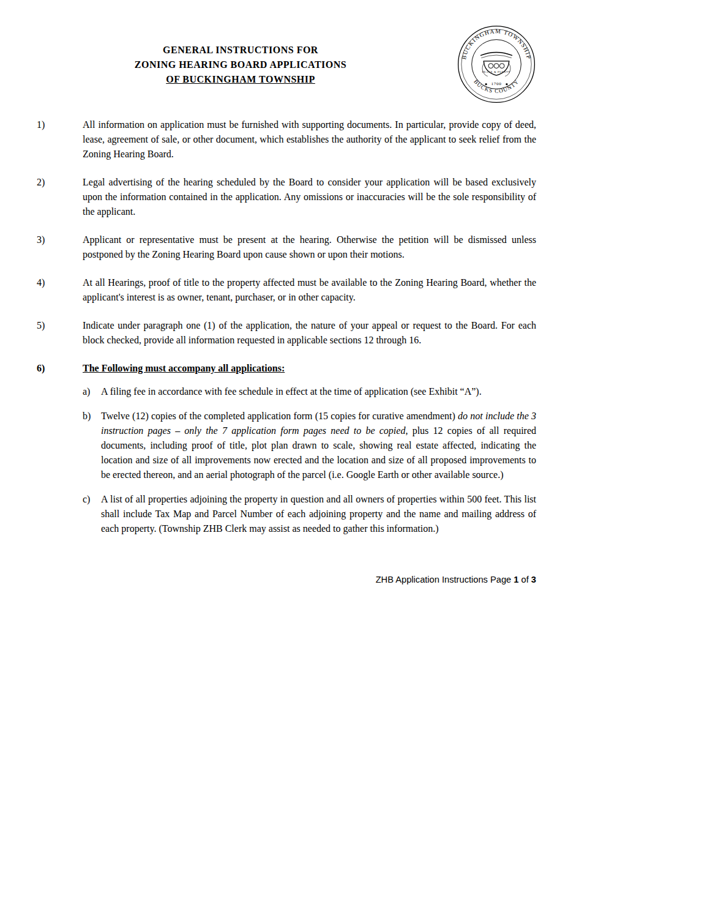BUCKINGHAM TOWNSHIP BUCKS COUNTY PEACE & PLENTY 1700
GENERAL INSTRUCTIONS FOR ZONING HEARING BOARD APPLICATIONS OF BUCKINGHAM TOWNSHIP
1) All information on application must be furnished with supporting documents. In particular, provide copy of deed, lease, agreement of sale, or other document, which establishes the authority of the applicant to seek relief from the Zoning Hearing Board.
2) Legal advertising of the hearing scheduled by the Board to consider your application will be based exclusively upon the information contained in the application. Any omissions or inaccuracies will be the sole responsibility of the applicant.
3) Applicant or representative must be present at the hearing. Otherwise the petition will be dismissed unless postponed by the Zoning Hearing Board upon cause shown or upon their motions.
4) At all Hearings, proof of title to the property affected must be available to the Zoning Hearing Board, whether the applicant's interest is as owner, tenant, purchaser, or in other capacity.
5) Indicate under paragraph one (1) of the application, the nature of your appeal or request to the Board. For each block checked, provide all information requested in applicable sections 12 through 16.
6) The Following must accompany all applications:
a) A filing fee in accordance with fee schedule in effect at the time of application (see Exhibit “A”).
b) Twelve (12) copies of the completed application form (15 copies for curative amendment) do not include the 3 instruction pages – only the 7 application form pages need to be copied, plus 12 copies of all required documents, including proof of title, plot plan drawn to scale, showing real estate affected, indicating the location and size of all improvements now erected and the location and size of all proposed improvements to be erected thereon, and an aerial photograph of the parcel (i.e. Google Earth or other available source.)
c) A list of all properties adjoining the property in question and all owners of properties within 500 feet. This list shall include Tax Map and Parcel Number of each adjoining property and the name and mailing address of each property. (Township ZHB Clerk may assist as needed to gather this information.)
ZHB Application Instructions Page 1 of 3